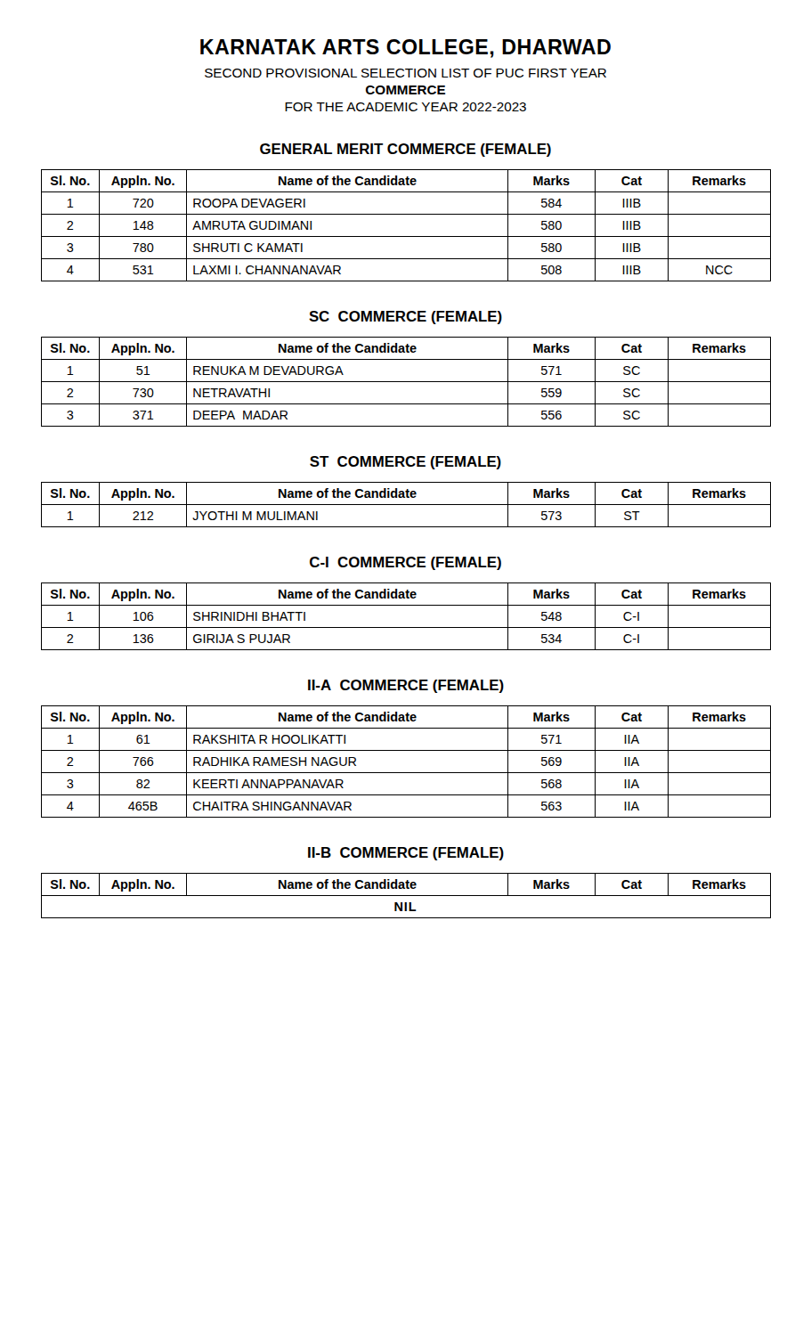KARNATAK ARTS COLLEGE, DHARWAD
SECOND PROVISIONAL SELECTION LIST OF PUC FIRST YEAR
COMMERCE
FOR THE ACADEMIC YEAR 2022-2023
GENERAL MERIT COMMERCE (FEMALE)
| Sl. No. | Appln. No. | Name of the Candidate | Marks | Cat | Remarks |
| --- | --- | --- | --- | --- | --- |
| 1 | 720 | ROOPA DEVAGERI | 584 | IIIB | |
| 2 | 148 | AMRUTA GUDIMANI | 580 | IIIB | |
| 3 | 780 | SHRUTI C KAMATI | 580 | IIIB | |
| 4 | 531 | LAXMI I. CHANNANAVAR | 508 | IIIB | NCC |
SC COMMERCE (FEMALE)
| Sl. No. | Appln. No. | Name of the Candidate | Marks | Cat | Remarks |
| --- | --- | --- | --- | --- | --- |
| 1 | 51 | RENUKA M DEVADURGA | 571 | SC | |
| 2 | 730 | NETRAVATHI | 559 | SC | |
| 3 | 371 | DEEPA MADAR | 556 | SC | |
ST COMMERCE (FEMALE)
| Sl. No. | Appln. No. | Name of the Candidate | Marks | Cat | Remarks |
| --- | --- | --- | --- | --- | --- |
| 1 | 212 | JYOTHI M MULIMANI | 573 | ST | |
C-I COMMERCE (FEMALE)
| Sl. No. | Appln. No. | Name of the Candidate | Marks | Cat | Remarks |
| --- | --- | --- | --- | --- | --- |
| 1 | 106 | SHRINIDHI BHATTI | 548 | C-I | |
| 2 | 136 | GIRIJA S PUJAR | 534 | C-I | |
II-A COMMERCE (FEMALE)
| Sl. No. | Appln. No. | Name of the Candidate | Marks | Cat | Remarks |
| --- | --- | --- | --- | --- | --- |
| 1 | 61 | RAKSHITA R HOOLIKATTI | 571 | IIA | |
| 2 | 766 | RADHIKA RAMESH NAGUR | 569 | IIA | |
| 3 | 82 | KEERTI ANNAPPANAVAR | 568 | IIA | |
| 4 | 465B | CHAITRA SHINGANNAVAR | 563 | IIA | |
II-B COMMERCE (FEMALE)
| Sl. No. | Appln. No. | Name of the Candidate | Marks | Cat | Remarks |
| --- | --- | --- | --- | --- | --- |
| NIL |